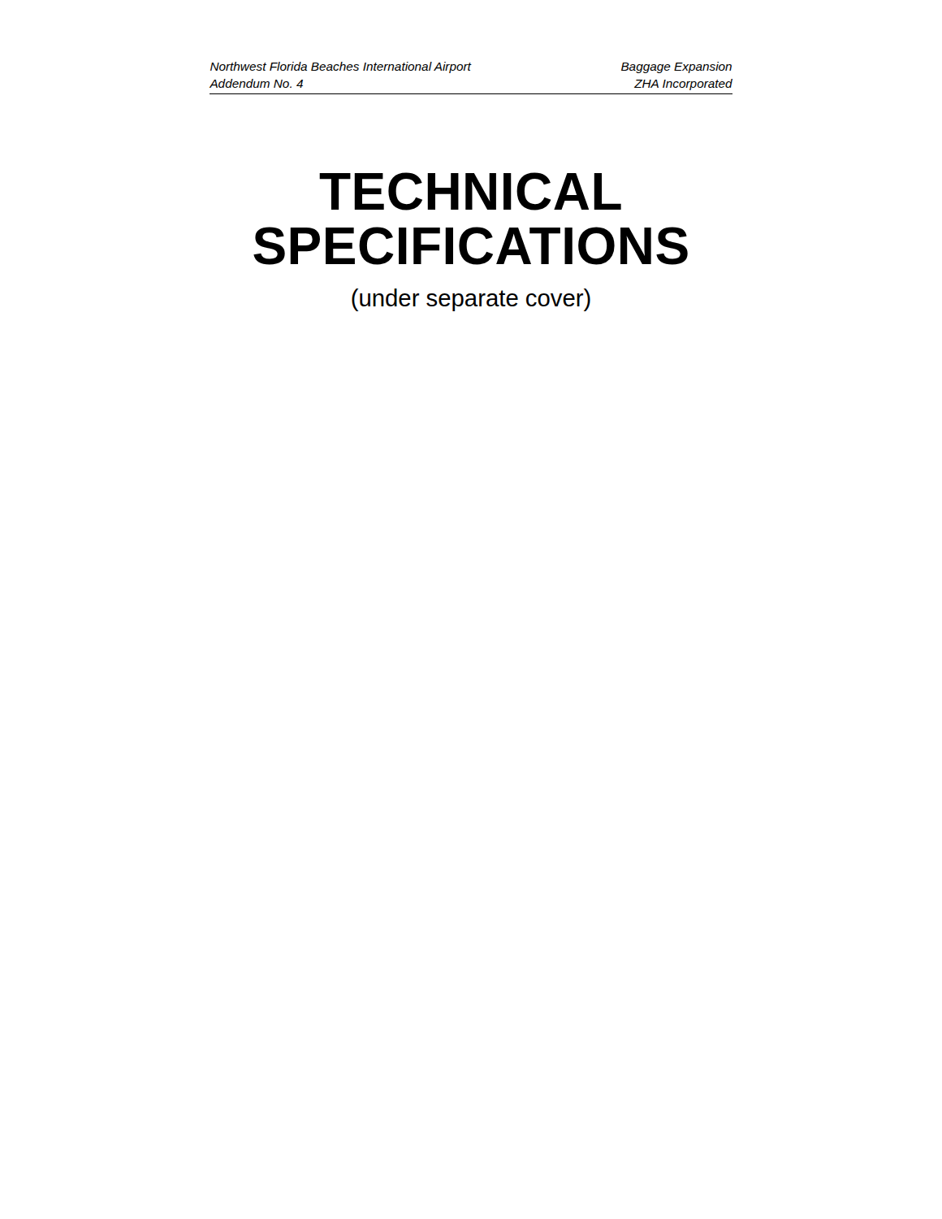Northwest Florida Beaches International Airport Baggage Expansion
Addendum No. 4 ZHA Incorporated
TECHNICAL SPECIFICATIONS
(under separate cover)